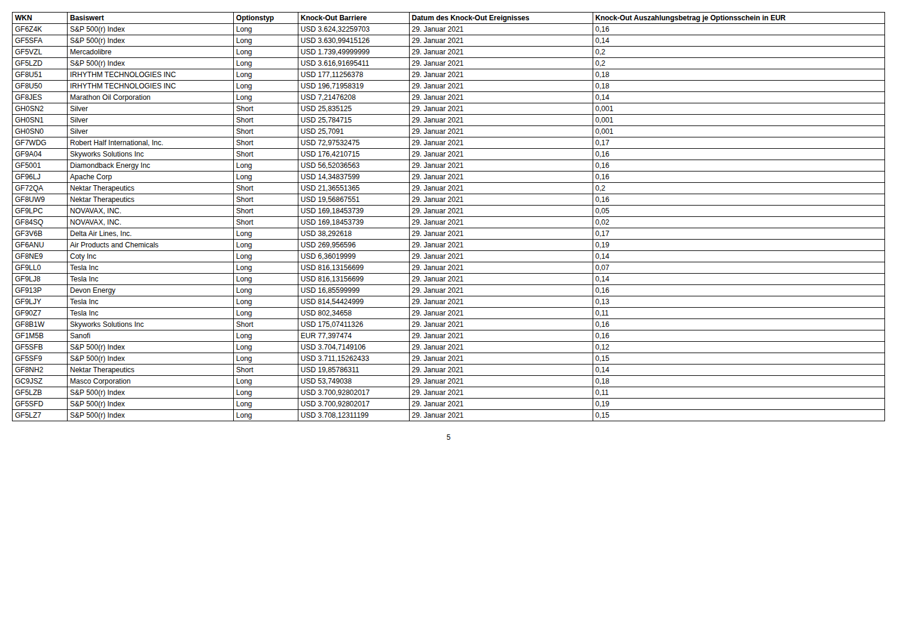| WKN | Basiswert | Optionstyp | Knock-Out Barriere | Datum des Knock-Out Ereignisses | Knock-Out Auszahlungsbetrag je Optionsschein in EUR |
| --- | --- | --- | --- | --- | --- |
| GF6Z4K | S&P 500(r) Index | Long | USD 3.624,32259703 | 29. Januar 2021 | 0,16 |
| GF5SFA | S&P 500(r) Index | Long | USD 3.630,99415126 | 29. Januar 2021 | 0,14 |
| GF5VZL | Mercadolibre | Long | USD 1.739,49999999 | 29. Januar 2021 | 0,2 |
| GF5LZD | S&P 500(r) Index | Long | USD 3.616,91695411 | 29. Januar 2021 | 0,2 |
| GF8U51 | IRHYTHM TECHNOLOGIES INC | Long | USD 177,11256378 | 29. Januar 2021 | 0,18 |
| GF8U50 | IRHYTHM TECHNOLOGIES INC | Long | USD 196,71958319 | 29. Januar 2021 | 0,18 |
| GF8JES | Marathon Oil Corporation | Long | USD 7,21476208 | 29. Januar 2021 | 0,14 |
| GH0SN2 | Silver | Short | USD 25,835125 | 29. Januar 2021 | 0,001 |
| GH0SN1 | Silver | Short | USD 25,784715 | 29. Januar 2021 | 0,001 |
| GH0SN0 | Silver | Short | USD 25,7091 | 29. Januar 2021 | 0,001 |
| GF7WDG | Robert Half International, Inc. | Short | USD 72,97532475 | 29. Januar 2021 | 0,17 |
| GF9A04 | Skyworks Solutions Inc | Short | USD 176,4210715 | 29. Januar 2021 | 0,16 |
| GF5001 | Diamondback Energy Inc | Long | USD 56,52036563 | 29. Januar 2021 | 0,16 |
| GF96LJ | Apache Corp | Long | USD 14,34837599 | 29. Januar 2021 | 0,16 |
| GF72QA | Nektar Therapeutics | Short | USD 21,36551365 | 29. Januar 2021 | 0,2 |
| GF8UW9 | Nektar Therapeutics | Short | USD 19,56867551 | 29. Januar 2021 | 0,16 |
| GF9LPC | NOVAVAX, INC. | Short | USD 169,18453739 | 29. Januar 2021 | 0,05 |
| GF84SQ | NOVAVAX, INC. | Short | USD 169,18453739 | 29. Januar 2021 | 0,02 |
| GF3V6B | Delta Air Lines, Inc. | Long | USD 38,292618 | 29. Januar 2021 | 0,17 |
| GF6ANU | Air Products and Chemicals | Long | USD 269,956596 | 29. Januar 2021 | 0,19 |
| GF8NE9 | Coty Inc | Long | USD 6,36019999 | 29. Januar 2021 | 0,14 |
| GF9LL0 | Tesla Inc | Long | USD 816,13156699 | 29. Januar 2021 | 0,07 |
| GF9LJ8 | Tesla Inc | Long | USD 816,13156699 | 29. Januar 2021 | 0,14 |
| GF913P | Devon Energy | Long | USD 16,85599999 | 29. Januar 2021 | 0,16 |
| GF9LJY | Tesla Inc | Long | USD 814,54424999 | 29. Januar 2021 | 0,13 |
| GF90Z7 | Tesla Inc | Long | USD 802,34658 | 29. Januar 2021 | 0,11 |
| GF8B1W | Skyworks Solutions Inc | Short | USD 175,07411326 | 29. Januar 2021 | 0,16 |
| GF1M5B | Sanofi | Long | EUR 77,397474 | 29. Januar 2021 | 0,16 |
| GF5SFB | S&P 500(r) Index | Long | USD 3.704,7149106 | 29. Januar 2021 | 0,12 |
| GF5SF9 | S&P 500(r) Index | Long | USD 3.711,15262433 | 29. Januar 2021 | 0,15 |
| GF8NH2 | Nektar Therapeutics | Short | USD 19,85786311 | 29. Januar 2021 | 0,14 |
| GC9JSZ | Masco Corporation | Long | USD 53,749038 | 29. Januar 2021 | 0,18 |
| GF5LZB | S&P 500(r) Index | Long | USD 3.700,92802017 | 29. Januar 2021 | 0,11 |
| GF5SFD | S&P 500(r) Index | Long | USD 3.700,92802017 | 29. Januar 2021 | 0,19 |
| GF5LZ7 | S&P 500(r) Index | Long | USD 3.708,12311199 | 29. Januar 2021 | 0,15 |
5